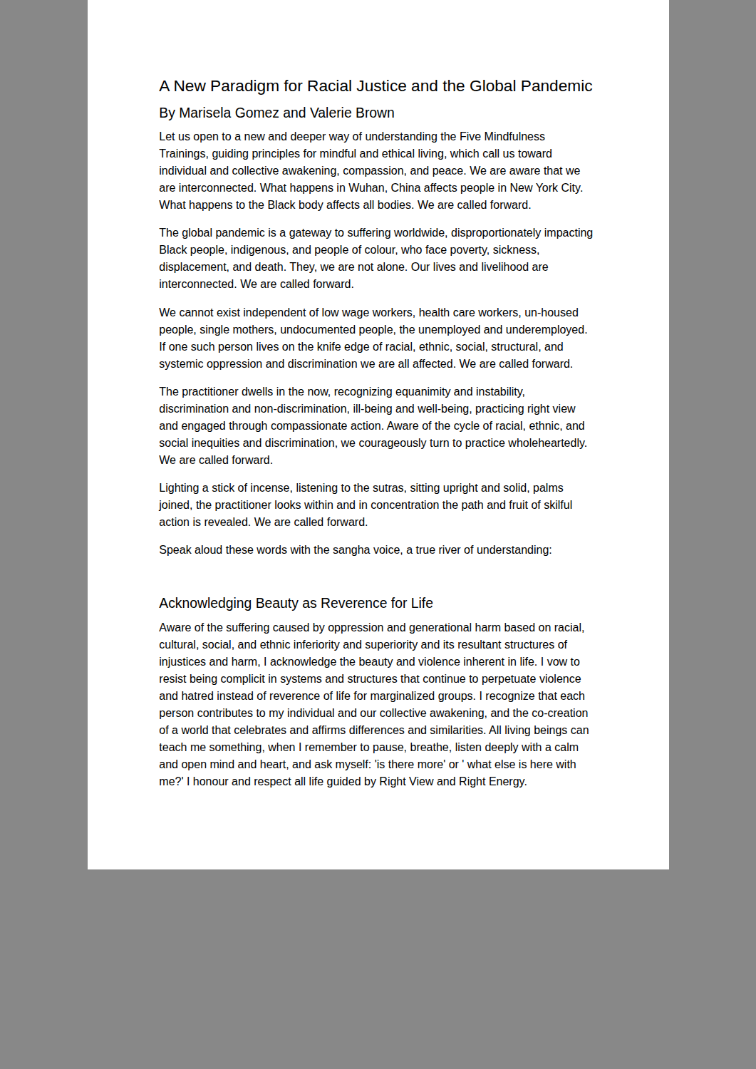A New Paradigm for Racial Justice and the Global Pandemic
By Marisela Gomez and Valerie Brown
Let us open to a new and deeper way of understanding the Five Mindfulness Trainings, guiding principles for mindful and ethical living, which call us toward individual and collective awakening, compassion, and peace. We are aware that we are interconnected. What happens in Wuhan, China affects people in New York City. What happens to the Black body affects all bodies. We are called forward.
The global pandemic is a gateway to suffering worldwide, disproportionately impacting Black people, indigenous, and people of colour, who face poverty, sickness, displacement, and death. They, we are not alone. Our lives and livelihood are interconnected. We are called forward.
We cannot exist independent of low wage workers, health care workers, un-housed people, single mothers, undocumented people, the unemployed and underemployed. If one such person lives on the knife edge of racial, ethnic, social, structural, and systemic oppression and discrimination we are all affected. We are called forward.
The practitioner dwells in the now, recognizing equanimity and instability, discrimination and non-discrimination, ill-being and well-being, practicing right view and engaged through compassionate action. Aware of the cycle of racial, ethnic, and social inequities and discrimination, we courageously turn to practice wholeheartedly. We are called forward.
Lighting a stick of incense, listening to the sutras, sitting upright and solid, palms joined, the practitioner looks within and in concentration the path and fruit of skilful action is revealed. We are called forward.
Speak aloud these words with the sangha voice, a true river of understanding:
Acknowledging Beauty as Reverence for Life
Aware of the suffering caused by oppression and generational harm based on racial, cultural, social, and ethnic inferiority and superiority and its resultant structures of injustices and harm, I acknowledge the beauty and violence inherent in life. I vow to resist being complicit in systems and structures that continue to perpetuate violence and hatred instead of reverence of life for marginalized groups. I recognize that each person contributes to my individual and our collective awakening, and the co-creation of a world that celebrates and affirms differences and similarities. All living beings can teach me something, when I remember to pause, breathe, listen deeply with a calm and open mind and heart, and ask myself: 'is there more' or ' what else is here with me?' I honour and respect all life guided by Right View and Right Energy.